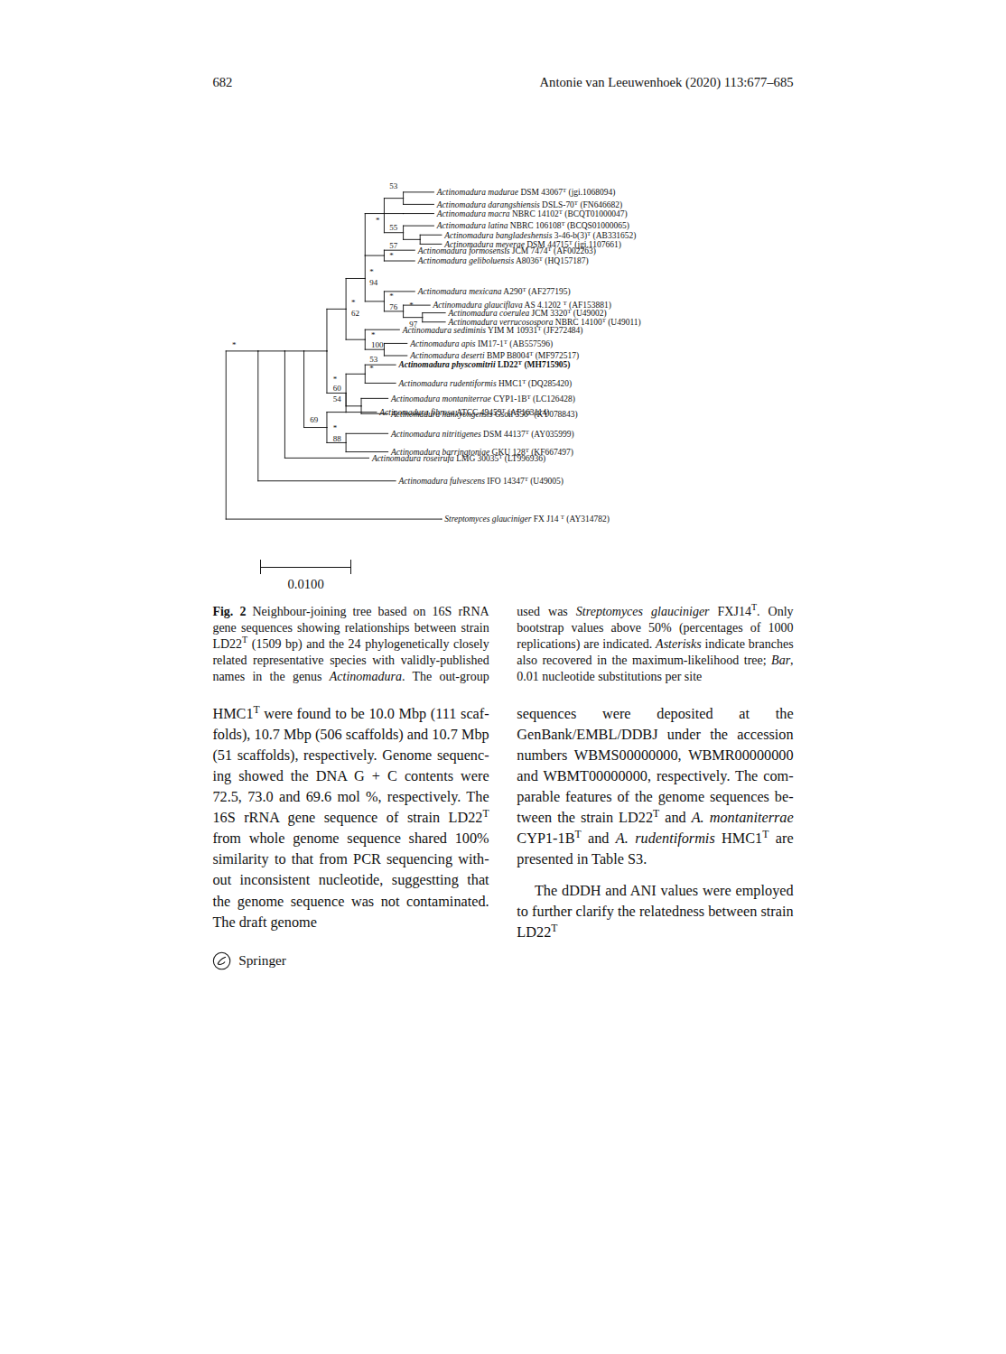682
Antonie van Leeuwenhoek (2020) 113:677–685
53 * 55 57 * * 94 * 76 * 97 * 62 * 100 53 * * 60 54 69 * 88 * Actinomadura madurae DSM 43067T (jgi.1068094) Actinomadura darangshiensis DSLS-70T (FN646682) Actinomadura macra NBRC 14102T (BCQT01000047) Actinomadura latina NBRC 106108T (BCQS01000065) Actinomadura bangladeshensis 3-46-b(3)T (AB331652) Actinomadura meyerae DSM 44715T (jgi.1107661) Actinomadura formosensis JCM 7474T (AF002263) Actinomadura geliboluensis A8036T (HQ157187) Actinomadura mexicana A290T (AF277195) Actinomadura glauciflava AS 4.1202 T (AF153881) Actinomadura coerulea JCM 3320T (U49002) Actinomadura verrucosospora NBRC 14100T (U49011) Actinomadura sediminis YIM M 10931T (JF272484) Actinomadura apis IM17-1T (AB557596) Actinomadura deserti BMP B8004T (MF972517) Actinomadura physcomitrii LD22T (MH715905) Actinomadura rudentiformis HMC1T (DQ285420) Actinomadura montaniterrae CYP1-1BT (LC126428) Actinomadura hankyongensis Gsoil 556T (KY078843) Actinomadura fibrosa ATCC 49459T (AF163114) Actinomadura nitritigenes DSM 44137T (AY035999) Actinomadura barringtoniae GKU 128T (KF667497) Actinomadura roseirufa LMG 30035T (LT996936) Actinomadura fulvescens IFO 14347T (U49005) Streptomyces glauciniger FX J14 T (AY314782)
0.0100
Fig. 2 Neighbour-joining tree based on 16S rRNA gene sequences showing relationships between strain LD22T (1509 bp) and the 24 phylogenetically closely related representative species with validly-published names in the genus Actinomadura. The out-group used was Streptomyces glauciniger FXJ14T. Only bootstrap values above 50% (percentages of 1000 replications) are indicated. Asterisks indicate branches also recovered in the maximum-likelihood tree; Bar, 0.01 nucleotide substitutions per site
HMC1T were found to be 10.0 Mbp (111 scaffolds), 10.7 Mbp (506 scaffolds) and 10.7 Mbp (51 scaffolds), respectively. Genome sequencing showed the DNA G + C contents were 72.5, 73.0 and 69.6 mol %, respectively. The 16S rRNA gene sequence of strain LD22T from whole genome sequence shared 100% similarity to that from PCR sequencing without inconsistent nucleotide, suggestting that the genome sequence was not contaminated. The draft genome
sequences were deposited at the GenBank/EMBL/DDBJ under the accession numbers WBMS00000000, WBMR00000000 and WBMT00000000, respectively. The comparable features of the genome sequences between the strain LD22T and A. montaniterrae CYP1-1BT and A. rudentiformis HMC1T are presented in Table S3.
The dDDH and ANI values were employed to further clarify the relatedness between strain LD22T
Springer